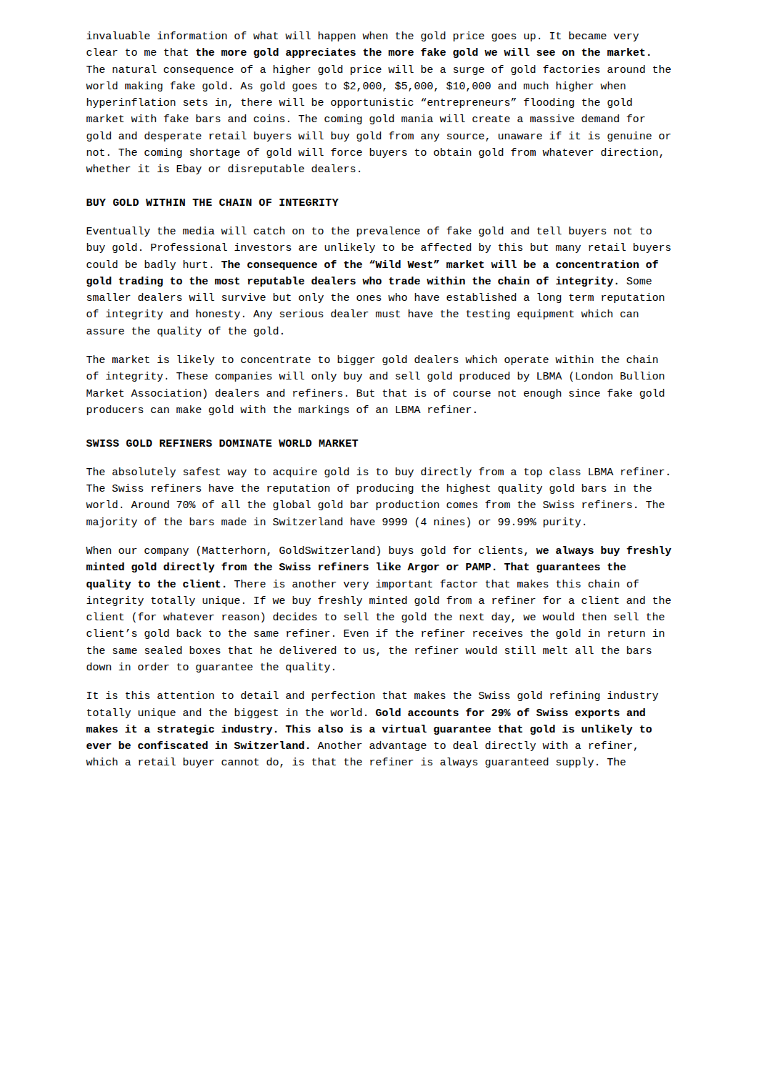invaluable information of what will happen when the gold price goes up. It became very clear to me that the more gold appreciates the more fake gold we will see on the market. The natural consequence of a higher gold price will be a surge of gold factories around the world making fake gold. As gold goes to $2,000, $5,000, $10,000 and much higher when hyperinflation sets in, there will be opportunistic “entrepreneurs” flooding the gold market with fake bars and coins. The coming gold mania will create a massive demand for gold and desperate retail buyers will buy gold from any source, unaware if it is genuine or not. The coming shortage of gold will force buyers to obtain gold from whatever direction, whether it is Ebay or disreputable dealers.
BUY GOLD WITHIN THE CHAIN OF INTEGRITY
Eventually the media will catch on to the prevalence of fake gold and tell buyers not to buy gold. Professional investors are unlikely to be affected by this but many retail buyers could be badly hurt. The consequence of the “Wild West” market will be a concentration of gold trading to the most reputable dealers who trade within the chain of integrity. Some smaller dealers will survive but only the ones who have established a long term reputation of integrity and honesty. Any serious dealer must have the testing equipment which can assure the quality of the gold.
The market is likely to concentrate to bigger gold dealers which operate within the chain of integrity. These companies will only buy and sell gold produced by LBMA (London Bullion Market Association) dealers and refiners. But that is of course not enough since fake gold producers can make gold with the markings of an LBMA refiner.
SWISS GOLD REFINERS DOMINATE WORLD MARKET
The absolutely safest way to acquire gold is to buy directly from a top class LBMA refiner. The Swiss refiners have the reputation of producing the highest quality gold bars in the world. Around 70% of all the global gold bar production comes from the Swiss refiners. The majority of the bars made in Switzerland have 9999 (4 nines) or 99.99% purity.
When our company (Matterhorn, GoldSwitzerland) buys gold for clients, we always buy freshly minted gold directly from the Swiss refiners like Argor or PAMP. That guarantees the quality to the client. There is another very important factor that makes this chain of integrity totally unique. If we buy freshly minted gold from a refiner for a client and the client (for whatever reason) decides to sell the gold the next day, we would then sell the client’s gold back to the same refiner. Even if the refiner receives the gold in return in the same sealed boxes that he delivered to us, the refiner would still melt all the bars down in order to guarantee the quality.
It is this attention to detail and perfection that makes the Swiss gold refining industry totally unique and the biggest in the world. Gold accounts for 29% of Swiss exports and makes it a strategic industry. This also is a virtual guarantee that gold is unlikely to ever be confiscated in Switzerland. Another advantage to deal directly with a refiner, which a retail buyer cannot do, is that the refiner is always guaranteed supply. The